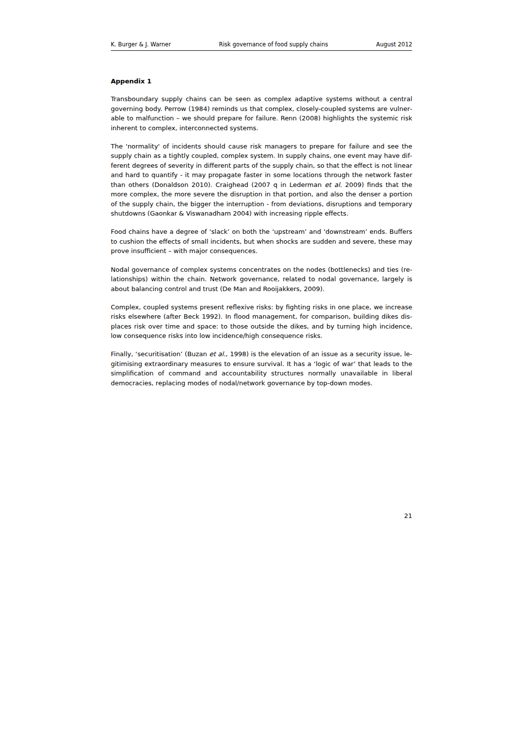K. Burger & J. Warner Risk governance of food supply chains August 2012
Appendix 1
Transboundary supply chains can be seen as complex adaptive systems without a central governing body. Perrow (1984) reminds us that complex, closely-coupled systems are vulnerable to malfunction – we should prepare for failure. Renn (2008) highlights the systemic risk inherent to complex, interconnected systems.
The 'normality' of incidents should cause risk managers to prepare for failure and see the supply chain as a tightly coupled, complex system. In supply chains, one event may have different degrees of severity in different parts of the supply chain, so that the effect is not linear and hard to quantify - it may propagate faster in some locations through the network faster than others (Donaldson 2010). Craighead (2007 q in Lederman et al. 2009) finds that the more complex, the more severe the disruption in that portion, and also the denser a portion of the supply chain, the bigger the interruption - from deviations, disruptions and temporary shutdowns (Gaonkar & Viswanadham 2004) with increasing ripple effects.
Food chains have a degree of ‘slack’ on both the ‘upstream’ and ‘downstream’ ends. Buffers to cushion the effects of small incidents, but when shocks are sudden and severe, these may prove insufficient – with major consequences.
Nodal governance of complex systems concentrates on the nodes (bottlenecks) and ties (relationships) within the chain. Network governance, related to nodal governance, largely is about balancing control and trust (De Man and Rooijakkers, 2009).
Complex, coupled systems present reflexive risks: by fighting risks in one place, we increase risks elsewhere (after Beck 1992). In flood management, for comparison, building dikes displaces risk over time and space: to those outside the dikes, and by turning high incidence, low consequence risks into low incidence/high consequence risks.
Finally, ‘securitisation’ (Buzan et al., 1998) is the elevation of an issue as a security issue, legitimising extraordinary measures to ensure survival. It has a ‘logic of war’ that leads to the simplification of command and accountability structures normally unavailable in liberal democracies, replacing modes of nodal/network governance by top-down modes.
21